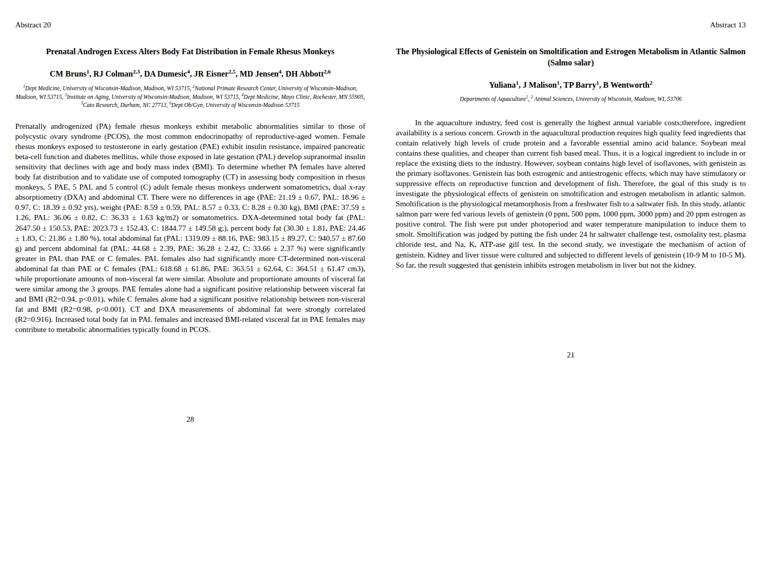Abstract 20
Prenatal Androgen Excess Alters Body Fat Distribution in Female Rhesus Monkeys
CM Bruns1, RJ Colman2,3, DA Dumesic4, JR Eisner2,5, MD Jensen4, DH Abbott2,6
1Dept Medicine, University of Wisconsin-Madison, Madison, WI 53715, 2National Primate Research Center, University of Wisconsin-Madison, Madison, WI 53715, 3Institute on Aging, University of Wisconsin-Madison, Madison, WI 53715, 4Dept Medicine, Mayo Clinic, Rochester, MN 55905, 5Cato Research, Durham, NC 27713, 6Dept Ob/Gyn, University of Wisconsin-Madison 53715
Prenatally androgenized (PA) female rhesus monkeys exhibit metabolic abnormalities similar to those of polycystic ovary syndrome (PCOS), the most common endocrinopathy of reproductive-aged women. Female rhesus monkeys exposed to testosterone in early gestation (PAE) exhibit insulin resistance, impaired pancreatic beta-cell function and diabetes mellitus, while those exposed in late gestation (PAL) develop supranormal insulin sensitivity that declines with age and body mass index (BMI). To determine whether PA females have altered body fat distribution and to validate use of computed tomography (CT) in assessing body composition in rhesus monkeys, 5 PAE, 5 PAL and 5 control (C) adult female rhesus monkeys underwent somatometrics, dual x-ray absorptiometry (DXA) and abdominal CT. There were no differences in age (PAE: 21.19 ± 0.67, PAL: 18.96 ± 0.97, C: 18.39 ± 0.92 yrs), weight (PAE: 8.59 ± 0.59, PAL: 8.57 ± 0.33, C: 8.28 ± 0.30 kg), BMI (PAE: 37.59 ± 1.26, PAL: 36.06 ± 0.82, C: 36.33 ± 1.63 kg/m2) or somatometrics. DXA-determined total body fat (PAL: 2647.50 ± 150.53, PAE: 2023.73 ± 152.43, C: 1844.77 ± 149.58 g;), percent body fat (30.30 ± 1.81, PAE: 24.46 ± 1.83, C: 21.86 ± 1.80 %), total abdominal fat (PAL: 1319.09 ± 88.16, PAE: 983.15 ± 89.27, C: 940.57 ± 87.60 g) and percent abdominal fat (PAL: 44.68 ± 2.39, PAE: 36.28 ± 2.42, C: 33.66 ± 2.37 %) were significantly greater in PAL than PAE or C females. PAL females also had significantly more CT-determined non-visceral abdominal fat than PAE or C females (PAL: 618.68 ± 61.86, PAE: 363.51 ± 62.64, C: 364.51 ± 61.47 cm3), while proportionate amounts of non-visceral fat were similar. Absolute and proportionate amounts of visceral fat were similar among the 3 groups. PAE females alone had a significant positive relationship between visceral fat and BMI (R2=0.94, p<0.01), while C females alone had a significant positive relationship between non-visceral fat and BMI (R2=0.98, p<0.001). CT and DXA measurements of abdominal fat were strongly correlated (R2=0.916). Increased total body fat in PAL females and increased BMI-related visceral fat in PAE females may contribute to metabolic abnormalities typically found in PCOS.
28
Abstract 13
The Physiological Effects of Genistein on Smoltification and Estrogen Metabolism in Atlantic Salmon (Salmo salar)
Yuliana1, J Malison1, TP Barry1, B Wentworth2
Departments of Aquaculture1, 2 Animal Sciences, University of Wisconsin, Madison, WI, 53706
In the aquaculture industry, feed cost is generally the highest annual variable costs;therefore, ingredient availability is a serious concern. Growth in the aquacultural production requires high quality feed ingredients that contain relatively high levels of crude protein and a favorable essential amino acid balance. Soybean meal contains these qualities, and cheaper than current fish based meal. Thus, it is a logical ingredient to include in or replace the existing diets to the industry. However, soybean contains high level of isoflavones, with genistein as the primary isoflavones. Genistein has both estrogenic and antiestrogenic effects, which may have stimulatory or suppressive effects on reproductive function and development of fish. Therefore, the goal of this study is to investigate the physiological effects of genistein on smoltification and estrogen metabolism in atlantic salmon. Smoltification is the physiological metamorphosis from a freshwater fish to a saltwater fish. In this study, atlantic salmon parr were fed various levels of genistein (0 ppm, 500 ppm, 1000 ppm, 3000 ppm) and 20 ppm estrogen as positive control. The fish were put under photoperiod and water temperature manipulation to induce them to smolt. Smoltification was judged by putting the fish under 24 hr saltwater challenge test, osmolality test, plasma chloride test, and Na, K, ATP-ase gill test. In the second study, we investigate the mechanism of action of genistein. Kidney and liver tissue were cultured and subjected to different levels of genistein (10-9 M to 10-5 M). So far, the result suggested that genistein inhibits estrogen metabolism in liver but not the kidney.
21